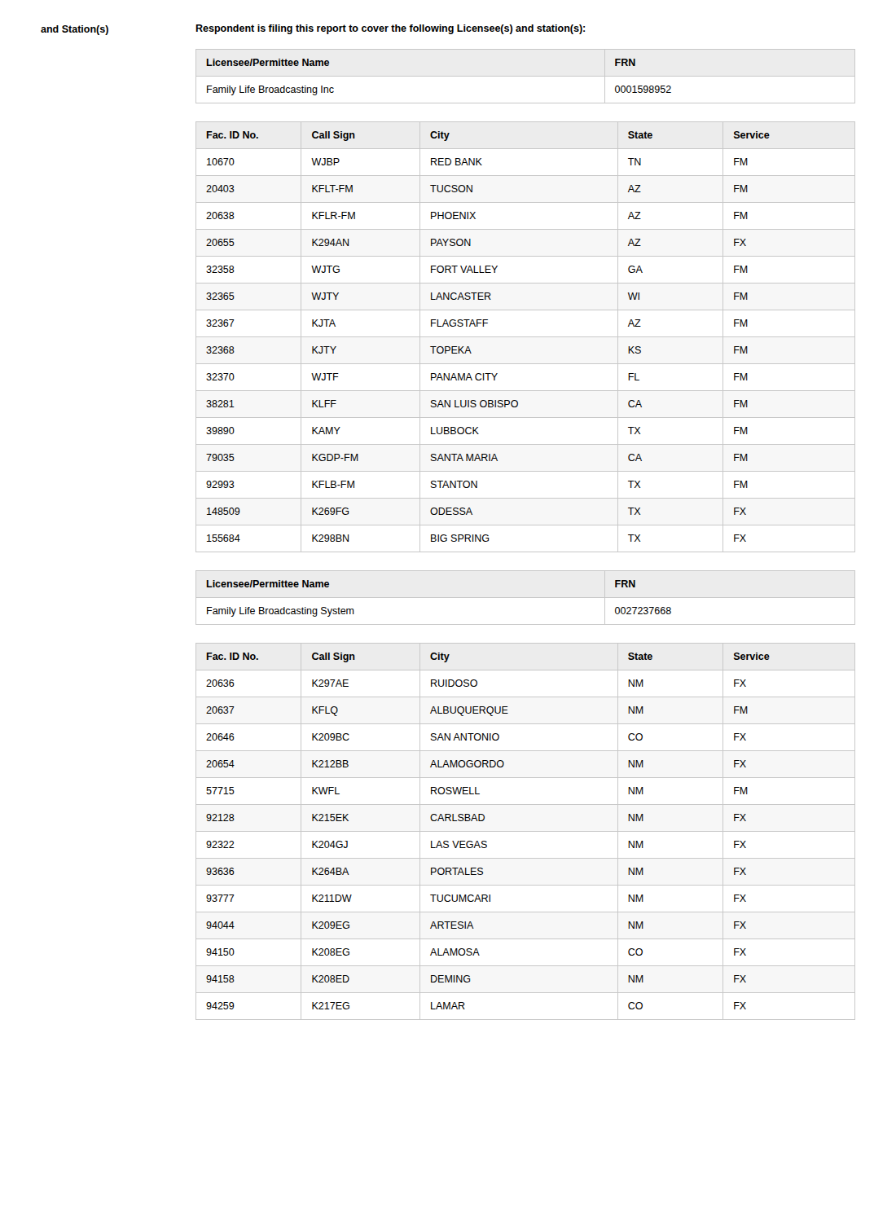and Station(s)
Respondent is filing this report to cover the following Licensee(s) and station(s):
| Licensee/Permittee Name | FRN |
| --- | --- |
| Family Life Broadcasting Inc | 0001598952 |
| Fac. ID No. | Call Sign | City | State | Service |
| --- | --- | --- | --- | --- |
| 10670 | WJBP | RED BANK | TN | FM |
| 20403 | KFLT-FM | TUCSON | AZ | FM |
| 20638 | KFLR-FM | PHOENIX | AZ | FM |
| 20655 | K294AN | PAYSON | AZ | FX |
| 32358 | WJTG | FORT VALLEY | GA | FM |
| 32365 | WJTY | LANCASTER | WI | FM |
| 32367 | KJTA | FLAGSTAFF | AZ | FM |
| 32368 | KJTY | TOPEKA | KS | FM |
| 32370 | WJTF | PANAMA CITY | FL | FM |
| 38281 | KLFF | SAN LUIS OBISPO | CA | FM |
| 39890 | KAMY | LUBBOCK | TX | FM |
| 79035 | KGDP-FM | SANTA MARIA | CA | FM |
| 92993 | KFLB-FM | STANTON | TX | FM |
| 148509 | K269FG | ODESSA | TX | FX |
| 155684 | K298BN | BIG SPRING | TX | FX |
| Licensee/Permittee Name | FRN |
| --- | --- |
| Family Life Broadcasting System | 0027237668 |
| Fac. ID No. | Call Sign | City | State | Service |
| --- | --- | --- | --- | --- |
| 20636 | K297AE | RUIDOSO | NM | FX |
| 20637 | KFLQ | ALBUQUERQUE | NM | FM |
| 20646 | K209BC | SAN ANTONIO | CO | FX |
| 20654 | K212BB | ALAMOGORDO | NM | FX |
| 57715 | KWFL | ROSWELL | NM | FM |
| 92128 | K215EK | CARLSBAD | NM | FX |
| 92322 | K204GJ | LAS VEGAS | NM | FX |
| 93636 | K264BA | PORTALES | NM | FX |
| 93777 | K211DW | TUCUMCARI | NM | FX |
| 94044 | K209EG | ARTESIA | NM | FX |
| 94150 | K208EG | ALAMOSA | CO | FX |
| 94158 | K208ED | DEMING | NM | FX |
| 94259 | K217EG | LAMAR | CO | FX |